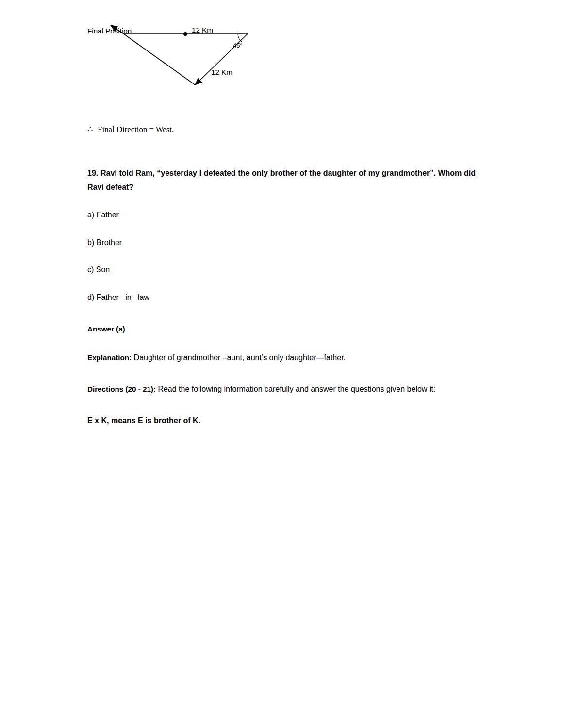Final Position 12 Km 45° 12 Km
∴ Final Direction = West.
19. Ravi told Ram, “yesterday I defeated the only brother of the daughter of my grandmother”. Whom did Ravi defeat?
a) Father
b) Brother
c) Son
d) Father –in –law
Answer (a)
Explanation: Daughter of grandmother –aunt, aunt’s only daughter—father.
Directions (20 - 21): Read the following information carefully and answer the questions given below it:
E x K, means E is brother of K.